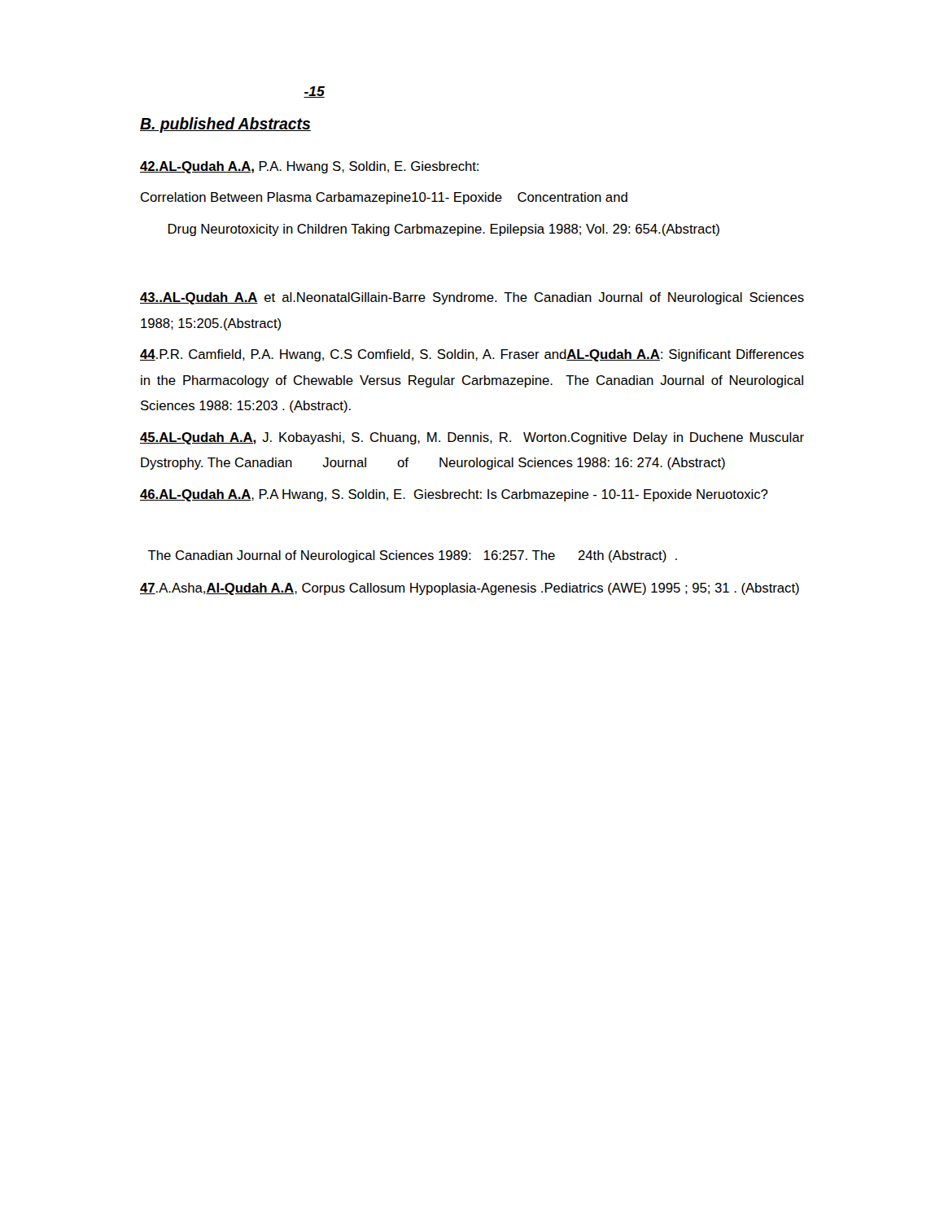-15
B. published Abstracts
42. AL-Qudah A.A, P.A. Hwang S, Soldin, E. Giesbrecht:
Correlation Between Plasma Carbamazepine10-11- Epoxide Concentration and
Drug Neurotoxicity in Children Taking Carbmazepine. Epilepsia 1988; Vol. 29: 654.(Abstract)
43..AL-Qudah A.A et al.NeonatalGillain-Barre Syndrome. The Canadian Journal of Neurological Sciences 1988; 15:205.(Abstract)
44.P.R. Camfield, P.A. Hwang, C.S Comfield, S. Soldin, A. Fraser andAL-Qudah A.A: Significant Differences in the Pharmacology of Chewable Versus Regular Carbmazepine. The Canadian Journal of Neurological Sciences 1988: 15:203 . (Abstract).
45. AL-Qudah A.A, J. Kobayashi, S. Chuang, M. Dennis, R. Worton.Cognitive Delay in Duchene Muscular Dystrophy. The Canadian Journal of Neurological Sciences 1988: 16: 274. (Abstract)
46. AL-Qudah A.A, P.A Hwang, S. Soldin, E. Giesbrecht: Is Carbmazepine - 10-11- Epoxide Neruotoxic?
The Canadian Journal of Neurological Sciences 1989: 16:257. The 24th (Abstract) .
47.A.Asha,Al-Qudah A.A, Corpus Callosum Hypoplasia-Agenesis .Pediatrics (AWE) 1995 ; 95; 31 . (Abstract)